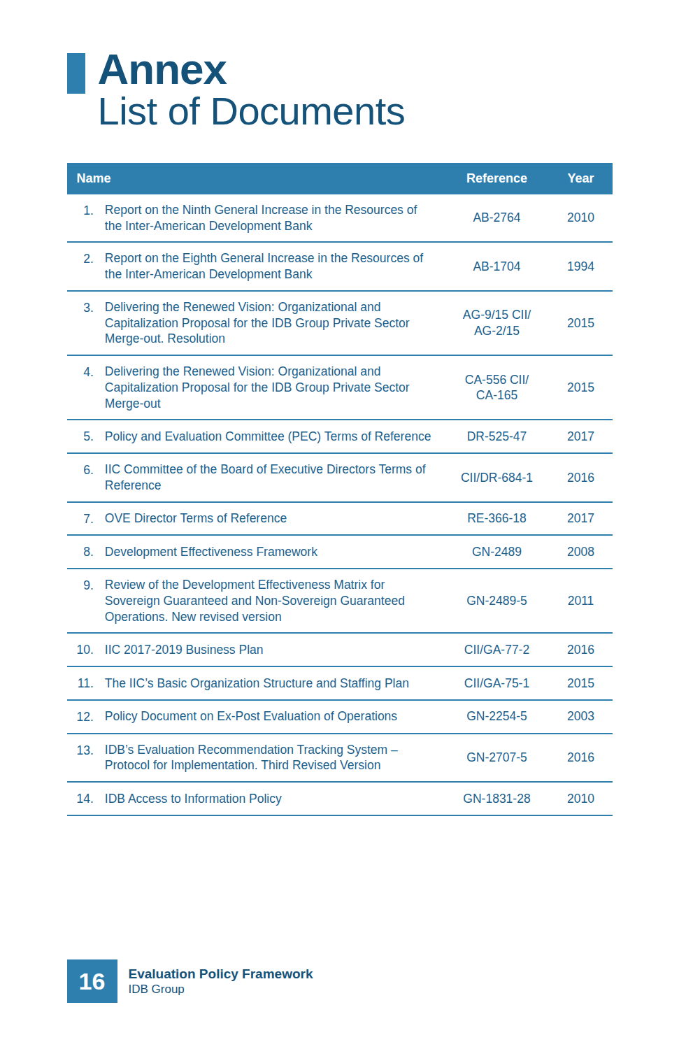Annex
List of Documents
| Name | Reference | Year |
| --- | --- | --- |
| 1. | Report on the Ninth General Increase in the Resources of the Inter-American Development Bank | AB-2764 | 2010 |
| 2. | Report on the Eighth General Increase in the Resources of the Inter-American Development Bank | AB-1704 | 1994 |
| 3. | Delivering the Renewed Vision: Organizational and Capitalization Proposal for the IDB Group Private Sector Merge-out. Resolution | AG-9/15 CII/ AG-2/15 | 2015 |
| 4. | Delivering the Renewed Vision: Organizational and Capitalization Proposal for the IDB Group Private Sector Merge-out | CA-556 CII/ CA-165 | 2015 |
| 5. | Policy and Evaluation Committee (PEC) Terms of Reference | DR-525-47 | 2017 |
| 6. | IIC Committee of the Board of Executive Directors Terms of Reference | CII/DR-684-1 | 2016 |
| 7. | OVE Director Terms of Reference | RE-366-18 | 2017 |
| 8. | Development Effectiveness Framework | GN-2489 | 2008 |
| 9. | Review of the Development Effectiveness Matrix for Sovereign Guaranteed and Non-Sovereign Guaranteed Operations. New revised version | GN-2489-5 | 2011 |
| 10. | IIC 2017-2019 Business Plan | CII/GA-77-2 | 2016 |
| 11. | The IIC’s Basic Organization Structure and Staffing Plan | CII/GA-75-1 | 2015 |
| 12. | Policy Document on Ex-Post Evaluation of Operations | GN-2254-5 | 2003 |
| 13. | IDB’s Evaluation Recommendation Tracking System – Protocol for Implementation. Third Revised Version | GN-2707-5 | 2016 |
| 14. | IDB Access to Information Policy | GN-1831-28 | 2010 |
16
Evaluation Policy Framework
IDB Group